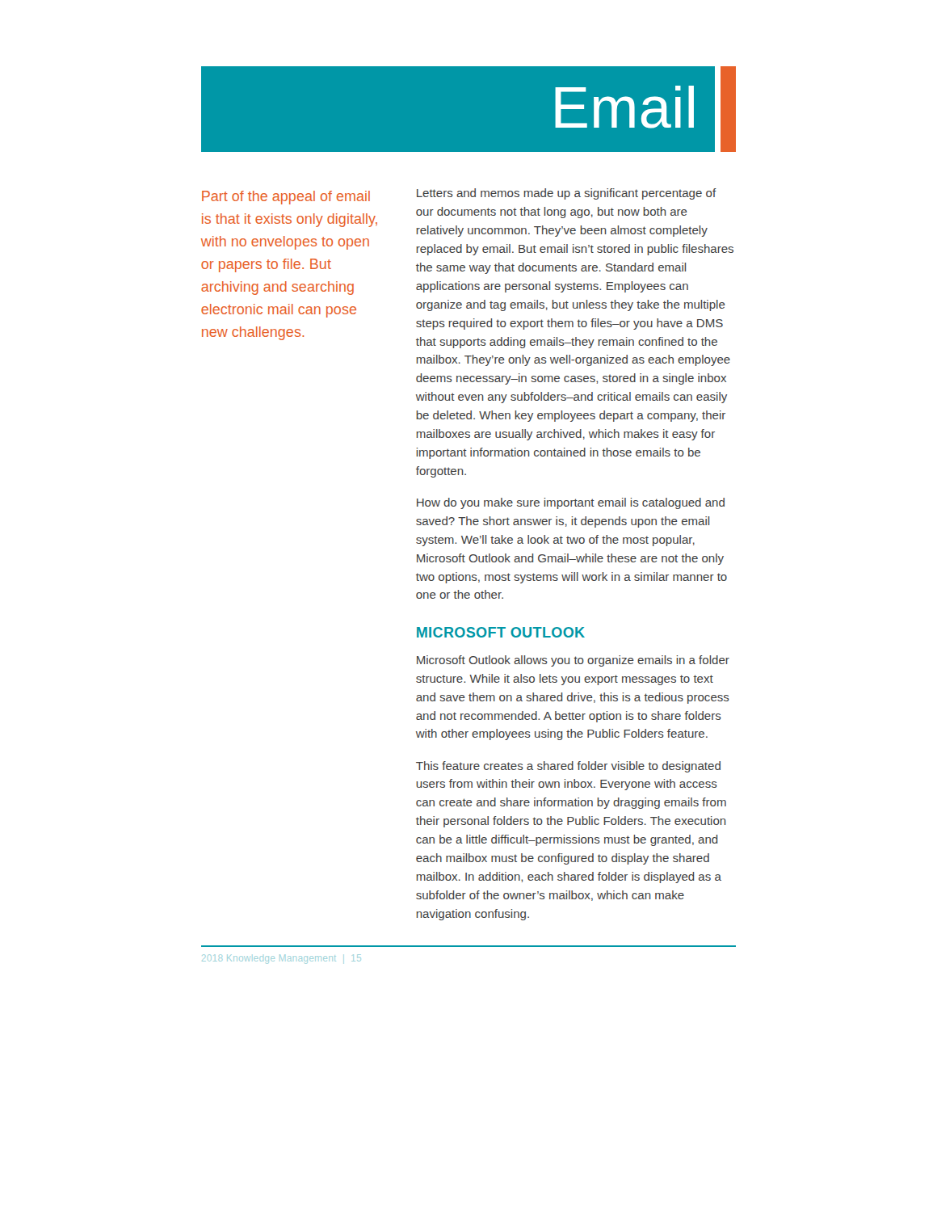Email
Part of the appeal of email is that it exists only digitally, with no envelopes to open or papers to file. But archiving and searching electronic mail can pose new challenges.
Letters and memos made up a significant percentage of our documents not that long ago, but now both are relatively uncommon. They’ve been almost completely replaced by email. But email isn’t stored in public fileshares the same way that documents are. Standard email applications are personal systems. Employees can organize and tag emails, but unless they take the multiple steps required to export them to files–or you have a DMS that supports adding emails–they remain confined to the mailbox. They’re only as well-organized as each employee deems necessary–in some cases, stored in a single inbox without even any subfolders–and critical emails can easily be deleted. When key employees depart a company, their mailboxes are usually archived, which makes it easy for important information contained in those emails to be forgotten.
How do you make sure important email is catalogued and saved? The short answer is, it depends upon the email system. We’ll take a look at two of the most popular, Microsoft Outlook and Gmail–while these are not the only two options, most systems will work in a similar manner to one or the other.
Microsoft Outlook
Microsoft Outlook allows you to organize emails in a folder structure. While it also lets you export messages to text and save them on a shared drive, this is a tedious process and not recommended. A better option is to share folders with other employees using the Public Folders feature.
This feature creates a shared folder visible to designated users from within their own inbox. Everyone with access can create and share information by dragging emails from their personal folders to the Public Folders. The execution can be a little difficult–permissions must be granted, and each mailbox must be configured to display the shared mailbox. In addition, each shared folder is displayed as a subfolder of the owner’s mailbox, which can make navigation confusing.
2018 Knowledge Management | 15